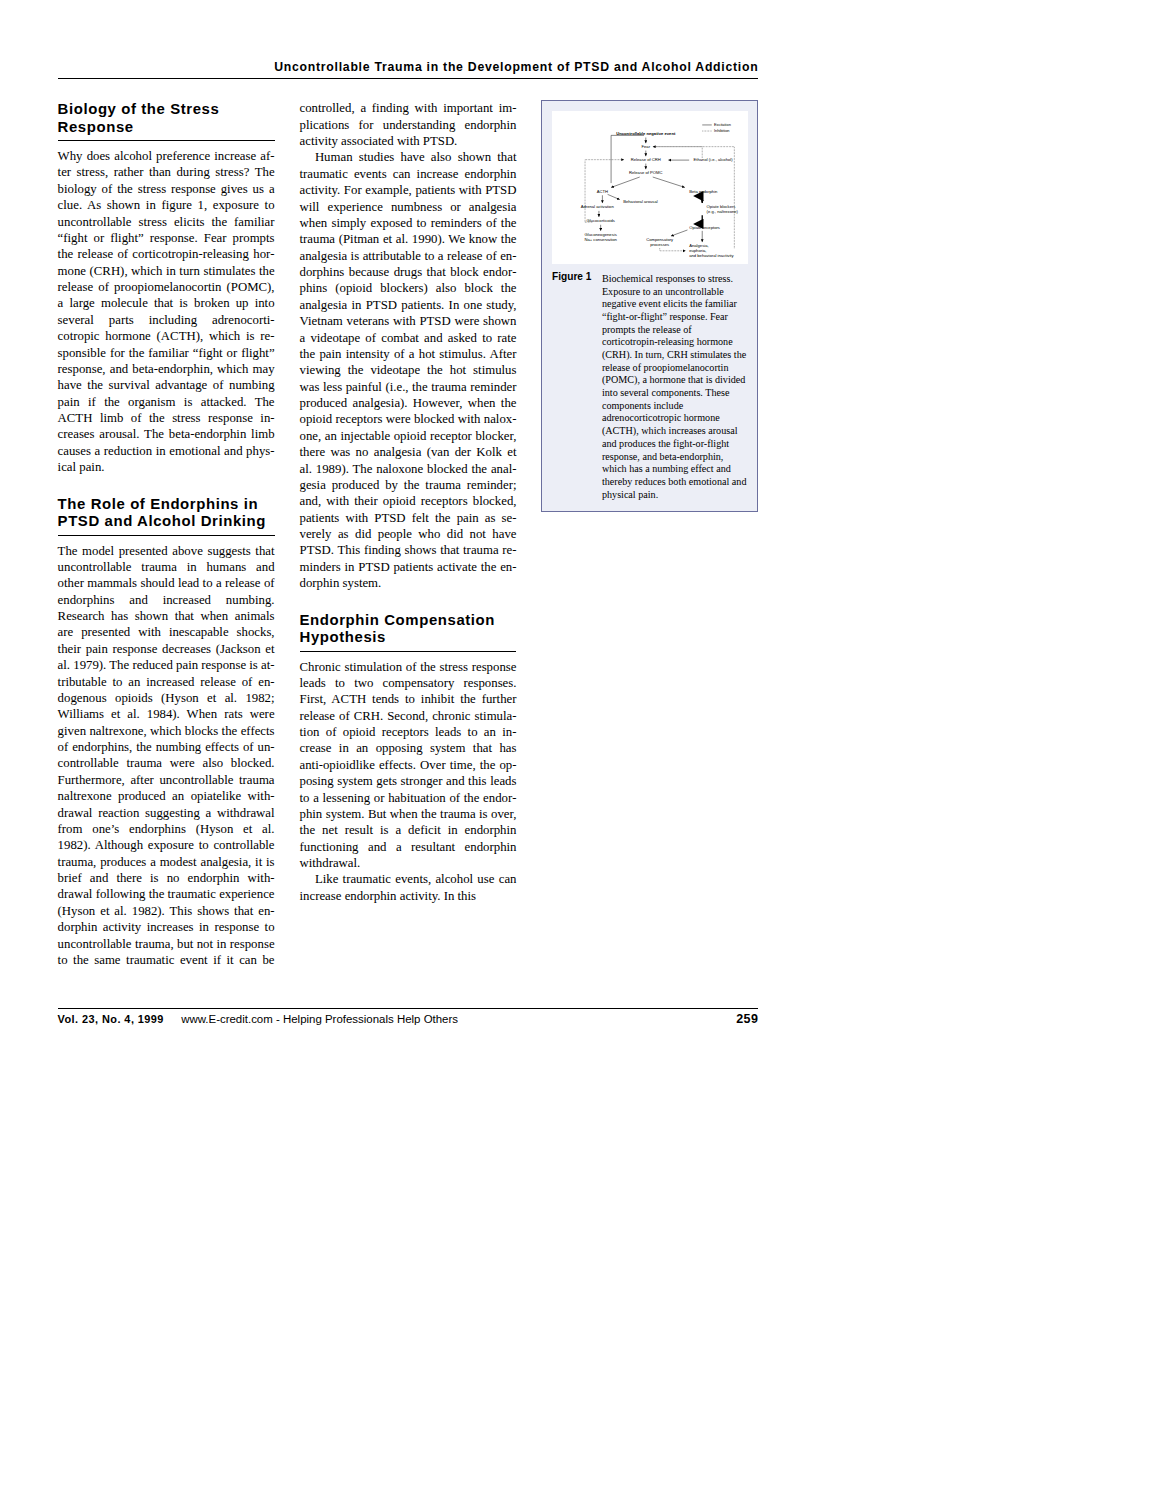Uncontrollable Trauma in the Development of PTSD and Alcohol Addiction
Biology of the Stress Response
Why does alcohol preference increase after stress, rather than during stress? The biology of the stress response gives us a clue. As shown in figure 1, exposure to uncontrollable stress elicits the familiar “fight or flight” response. Fear prompts the release of corticotropin-releasing hormone (CRH), which in turn stimulates the release of proopiomelanocortin (POMC), a large molecule that is broken up into several parts including adrenocorticotropic hormone (ACTH), which is responsible for the familiar “fight or flight” response, and beta-endorphin, which may have the survival advantage of numbing pain if the organism is attacked. The ACTH limb of the stress response increases arousal. The beta-endorphin limb causes a reduction in emotional and physical pain.
The Role of Endorphins in PTSD and Alcohol Drinking
The model presented above suggests that uncontrollable trauma in humans and other mammals should lead to a release of endorphins and increased numbing. Research has shown that when animals are presented with inescapable shocks, their pain response decreases (Jackson et al. 1979). The reduced pain response is attributable to an increased release of endogenous opioids (Hyson et al. 1982; Williams et al. 1984). When rats were given naltrexone, which blocks the effects of endorphins, the numbing effects of uncontrollable trauma were also blocked. Furthermore, after uncontrollable trauma naltrexone produced an opiatelike withdrawal reaction suggesting a withdrawal from one’s endorphins (Hyson et al. 1982). Although exposure to controllable trauma, produces a modest analgesia, it is brief and there is no endorphin withdrawal following the traumatic experience (Hyson et al. 1982). This shows that endorphin activity increases in response to uncontrollable trauma, but not in response to the same traumatic event if it can be controlled, a finding with important implications for understanding endorphin activity associated with PTSD.
Human studies have also shown that traumatic events can increase endorphin activity. For example, patients with PTSD will experience numbness or analgesia when simply exposed to reminders of the trauma (Pitman et al. 1990). We know the analgesia is attributable to a release of endorphins because drugs that block endorphins (opioid blockers) also block the analgesia in PTSD patients. In one study, Vietnam veterans with PTSD were shown a videotape of combat and asked to rate the pain intensity of a hot stimulus. After viewing the videotape the hot stimulus was less painful (i.e., the trauma reminder produced analgesia). However, when the opioid receptors were blocked with naloxone, an injectable opioid receptor blocker, there was no analgesia (van der Kolk et al. 1989). The naloxone blocked the analgesia produced by the trauma reminder; and, with their opioid receptors blocked, patients with PTSD felt the pain as severely as did people who did not have PTSD. This finding shows that trauma reminders in PTSD patients activate the endorphin system.
Endorphin Compensation Hypothesis
Chronic stimulation of the stress response leads to two compensatory responses. First, ACTH tends to inhibit the further release of CRH. Second, chronic stimulation of opioid receptors leads to an increase in an opposing system that has anti-opioidlike effects. Over time, the opposing system gets stronger and this leads to a lessening or habituation of the endorphin system. But when the trauma is over, the net result is a deficit in endorphin functioning and a resultant endorphin withdrawal.
Like traumatic events, alcohol use can increase endorphin activity. In this
Excitation Inhibition Uncontrollable negative event Fear Release of CRH Ethanol (i.e., alcohol) Release of POMC ACTH Beta endorphin Behavioral arousal Adrenal activation Glucocorticoids Gluconeogenesis Na+ conservation Opiate blockers (e.g., naltrexone) Opiate receptors Compensatory processes Analgesia, euphoria, and behavioral inactivity
Figure 1 Biochemical responses to stress. Exposure to an uncontrollable negative event elicits the familiar “fight-or-flight” response. Fear prompts the release of corticotropin-releasing hormone (CRH). In turn, CRH stimulates the release of proopiomelanocortin (POMC), a hormone that is divided into several components. These components include adrenocorticotropic hormone (ACTH), which increases arousal and produces the fight-or-flight response, and beta-endorphin, which has a numbing effect and thereby reduces both emotional and physical pain.
Vol. 23, No. 4, 1999
www.E-credit.com - Helping Professionals Help Others
259